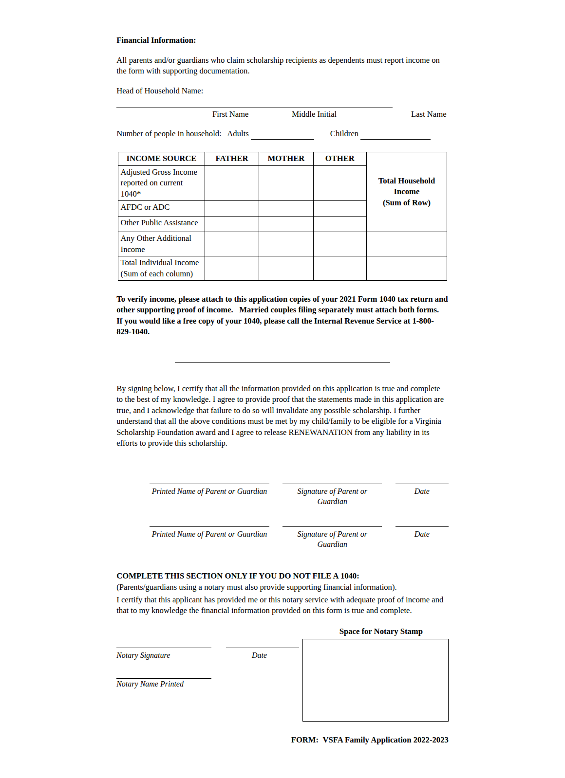Financial Information:
All parents and/or guardians who claim scholarship recipients as dependents must report income on the form with supporting documentation.
Head of Household Name:
First Name Middle Initial Last Name
Number of people in household: Adults Children
| INCOME SOURCE | FATHER | MOTHER | OTHER | Total Household Income (Sum of Row) |
| Adjusted Gross Income reported on current 1040* | | | |
| AFDC or ADC | | | |
| Other Public Assistance | | | |
| Any Other Additional Income | | | | |
| Total Individual Income (Sum of each column) | | | | |
To verify income, please attach to this application copies of your 2021 Form 1040 tax return and other supporting proof of income. Married couples filing separately must attach both forms. If you would like a free copy of your 1040, please call the Internal Revenue Service at 1-800-829-1040.
By signing below, I certify that all the information provided on this application is true and complete to the best of my knowledge. I agree to provide proof that the statements made in this application are true, and I acknowledge that failure to do so will invalidate any possible scholarship. I further understand that all the above conditions must be met by my child/family to be eligible for a Virginia Scholarship Foundation award and I agree to release RENEWANATION from any liability in its efforts to provide this scholarship.
| | Printed Name of Parent or Guardian | | Signature of Parent or Guardian | | Date |
| | Printed Name of Parent or Guardian | | Signature of Parent or Guardian | | Date |
COMPLETE THIS SECTION ONLY IF YOU DO NOT FILE A 1040:
(Parents/guardians using a notary must also provide supporting financial information).
I certify that this applicant has provided me or this notary service with adequate proof of income and that to my knowledge the financial information provided on this form is true and complete.
Space for Notary Stamp
| / Notary Signature / / Date / / Notary Name Printed / / / | |
FORM: VSFA Family Application 2022-2023